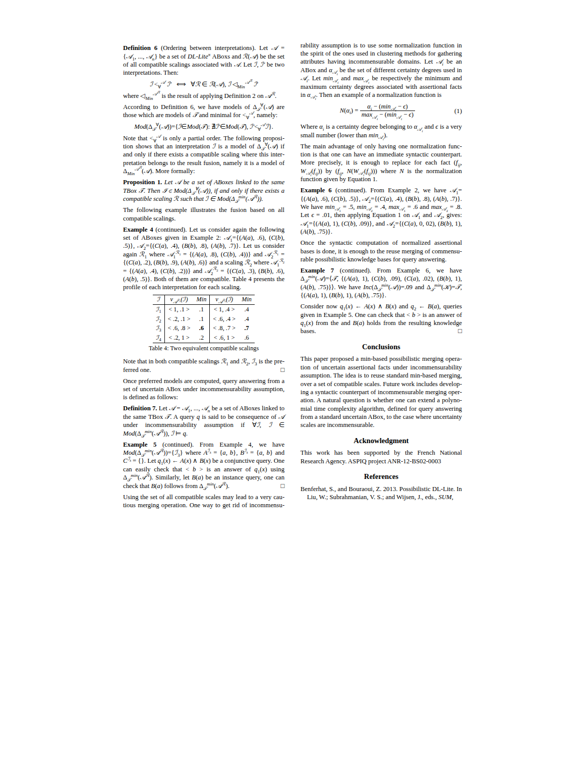Definition 6 (Ordering between interpretations). Let 𝒜 = {𝒜1, ..., 𝒜n} be a set of DL-Liteπ ABoxs and ℛ(𝒜) be the set of all compatible scalings associated with 𝒜. Let ℐ, ℐ′ be two interpretations. Then:
ℐ <∀𝒜 ℐ′ ⟺ ∀ℛ ∈ ℛ(𝒜), ℐ ◁Min𝒜ℛ ℐ′
where ◁Min𝒜ℛ is the result of applying Definition 2 on 𝒜ℛ.
According to Definition 6, we have models of Δ𝒯∀(𝒜) are those which are models of 𝒯 and minimal for <∀𝒜, namely:
Mod(Δ𝒯∀(𝒜))={ℐ∈Mod(𝒯): ∄ℐ′∈Mod(𝒯), ℐ′<∀𝒜ℐ}.
Note that <∀𝒜 is only a partial order. The following proposition shows that an interpretation ℐ is a model of Δ𝒯∀(𝒜) if and only if there exists a compatible scaling where this interpretation belongs to the result fusion, namely it is a model of ΔMin𝒜ℛ(𝒜). More formally:
Proposition 1. Let 𝒜 be a set of ABoxes linked to the same TBox 𝒯. Then ℐ ∈ Mod(Δ𝒯∀(𝒜)), if and only if there exists a compatible scaling ℛ such that ℐ ∈ Mod(Δ𝒯min(𝒜ℛ)).
The following example illustrates the fusion based on all compatible scalings.
Example 4 (continued). Let us consider again the following set of ABoxes given in Example 2: 𝒜1={(A(a), .6), (C(b), .5)}, 𝒜2={(C(a), .4), (B(b), .8), (A(b), .7)}. Let us consider again ℛ1 where 𝒜1ℛ1 = {(A(a), .8), (C(b), .4))} and 𝒜2ℛ1 = {(C(a), .2), (B(b), .9), (A(b), .6)} and a scaling ℛ2 where 𝒜1ℛ2 = {(A(a), .4), (C(b), .2))} and 𝒜2ℛ2 = {(C(a), .3), (B(b), .6), (A(b), .5)}. Both of them are compatible. Table 4 presents the profile of each interpretation for each scaling.
| ℐ | ν 𝒜 ℛ 1 ( ℐ ) | Min | ν 𝒜 ℛ 2 ( ℐ ) | Min |
| --- | --- | --- | --- | --- |
| ℐ 1 | < 1, .1 > | .1 | < 1, .4 > | .4 |
| ℐ 2 | < .2, .1 > | .1 | < .6, .4 > | .4 |
| ℐ 3 | < .6, .8 > | .6 | < .8, .7 > | .7 |
| ℐ 4 | < .2, 1 > | .2 | < .6, 1 > | .6 |
Table 4: Two equivalent compatible scalings
Note that in both compatible scalings ℛ1 and ℛ2, ℐ3 is the preferred one. □
Once preferred models are computed, query answering from a set of uncertain ABox under incommensurability assumption, is defined as follows:
Definition 7. Let 𝒜 = 𝒜1, ..., 𝒜n be a set of ABoxes linked to the same TBox 𝒯. A query q is said to be consequence of 𝒜 under incommensurability assumption if ∀ℐ, ℐ ∈ Mod(Δ𝒯min(𝒜ℛ)), ℐ ⊨ q.
Example 5 (continued). From Example 4, we have Mod(Δ𝒯min(𝒜ℛ))={ℐ3} where Aℐ3 = {a, b}, Bℐ3 = {a, b} and Cℐ3 = {}. Let q1(x) ← A(x) ∧ B(x) be a conjunctive query. One can easily check that < b > is an answer of q1(x) using Δ𝒯min(𝒜ℛ). Similarly, let B(a) be an instance query, one can check that B(a) follows from Δ𝒯min(𝒜ℛ). □
Using the set of all compatible scales may lead to a very cautious merging operation. One way to get rid of incommensurability assumption is to use some normalization function in the spirit of the ones used in clustering methods for gathering attributes having incommensurable domains. Let 𝒜i be an ABox and α𝒜i be the set of different certainty degrees used in 𝒜i. Let min𝒜i and max𝒜i be respectively the minimum and maximum certainty degrees associated with assertional facts in α𝒜i. Then an example of a normalization function is
N(αi) = αi − (min𝒜i − ϵ) max𝒜i − (min𝒜i − ϵ)
(1)
Where αi is a certainty degree belonging to α𝒜i and ϵ is a very small number (lower than min𝒜i).
The main advantage of only having one normalization function is that one can have an immediate syntactic counterpart. More precisely, it is enough to replace for each fact (fij, W𝒜i(fij)) by (fij, N(W𝒜i(fij))) where N is the normalization function given by Equation 1.
Example 6 (continued). From Example 2, we have 𝒜1={(A(a), .6), (C(b), .5)}, 𝒜2={(C(a), .4), (B(b), .8), (A(b), .7)}. We have min𝒜1 = .5, min𝒜2 = .4, max𝒜1 = .6 and max𝒜2 = .8. Let ϵ = .01, then applying Equation 1 on 𝒜1 and 𝒜2, gives: 𝒜1={(A(a), 1), (C(b), .09)}, and 𝒜2={(C(a), 0, 02), (B(b), 1), (A(b), .75)}.
Once the syntactic computation of normalized assertional bases is done, it is enough to the reuse merging of commensurable possibilistic knowledge bases for query answering.
Example 7 (continued). From Example 6, we have Δ𝒯min(𝒜)=⟨𝒯, {(A(a), 1), (C(b), .09), (C(a), .02), (B(b), 1), (A(b), .75)}⟩. We have Inc(Δ𝒯min(𝒜))=.09 and Δ𝒯min(𝒦)=𝒯, {(A(a), 1), (B(b), 1), (A(b), .75)}.
Consider now q1(x) ← A(x) ∧ B(x) and q2 ← B(a), queries given in Example 5. One can check that < b > is an answer of q1(x) from the and B(a) holds from the resulting knowledge bases. □
Conclusions
This paper proposed a min-based possibilistic merging operation of uncertain assertional facts under incommensurability assumption. The idea is to reuse standard min-based merging, over a set of compatible scales. Future work includes developing a syntactic counterpart of incommensurable merging operation. A natural question is whether one can extend a polynomial time complexity algorithm, defined for query answering from a standard uncertain ABox, to the case where uncertainty scales are incommensurable.
Acknowledgment
This work has been supported by the French National Research Agency. ASPIQ project ANR-12-BS02-0003
References
Benferhat, S., and Bouraoui, Z. 2013. Possibilistic DL-Lite. In Liu, W.; Subrahmanian, V. S.; and Wijsen, J., eds., SUM,